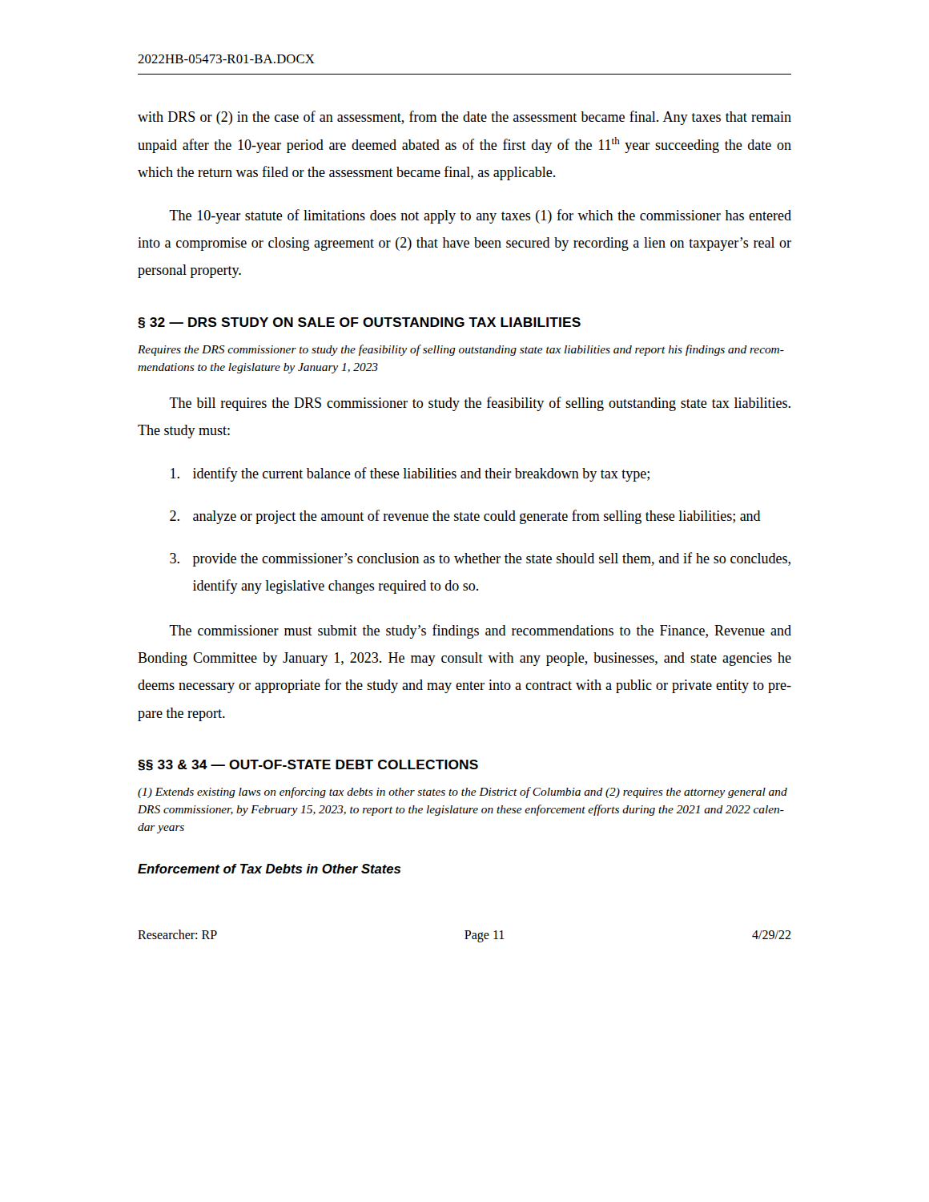2022HB-05473-R01-BA.DOCX
with DRS or (2) in the case of an assessment, from the date the assessment became final. Any taxes that remain unpaid after the 10-year period are deemed abated as of the first day of the 11th year succeeding the date on which the return was filed or the assessment became final, as applicable.
The 10-year statute of limitations does not apply to any taxes (1) for which the commissioner has entered into a compromise or closing agreement or (2) that have been secured by recording a lien on taxpayer’s real or personal property.
§ 32 — DRS STUDY ON SALE OF OUTSTANDING TAX LIABILITIES
Requires the DRS commissioner to study the feasibility of selling outstanding state tax liabilities and report his findings and recommendations to the legislature by January 1, 2023
The bill requires the DRS commissioner to study the feasibility of selling outstanding state tax liabilities. The study must:
identify the current balance of these liabilities and their breakdown by tax type;
analyze or project the amount of revenue the state could generate from selling these liabilities; and
provide the commissioner’s conclusion as to whether the state should sell them, and if he so concludes, identify any legislative changes required to do so.
The commissioner must submit the study’s findings and recommendations to the Finance, Revenue and Bonding Committee by January 1, 2023. He may consult with any people, businesses, and state agencies he deems necessary or appropriate for the study and may enter into a contract with a public or private entity to prepare the report.
§§ 33 & 34 — OUT-OF-STATE DEBT COLLECTIONS
(1) Extends existing laws on enforcing tax debts in other states to the District of Columbia and (2) requires the attorney general and DRS commissioner, by February 15, 2023, to report to the legislature on these enforcement efforts during the 2021 and 2022 calendar years
Enforcement of Tax Debts in Other States
Researcher: RP Page 11 4/29/22